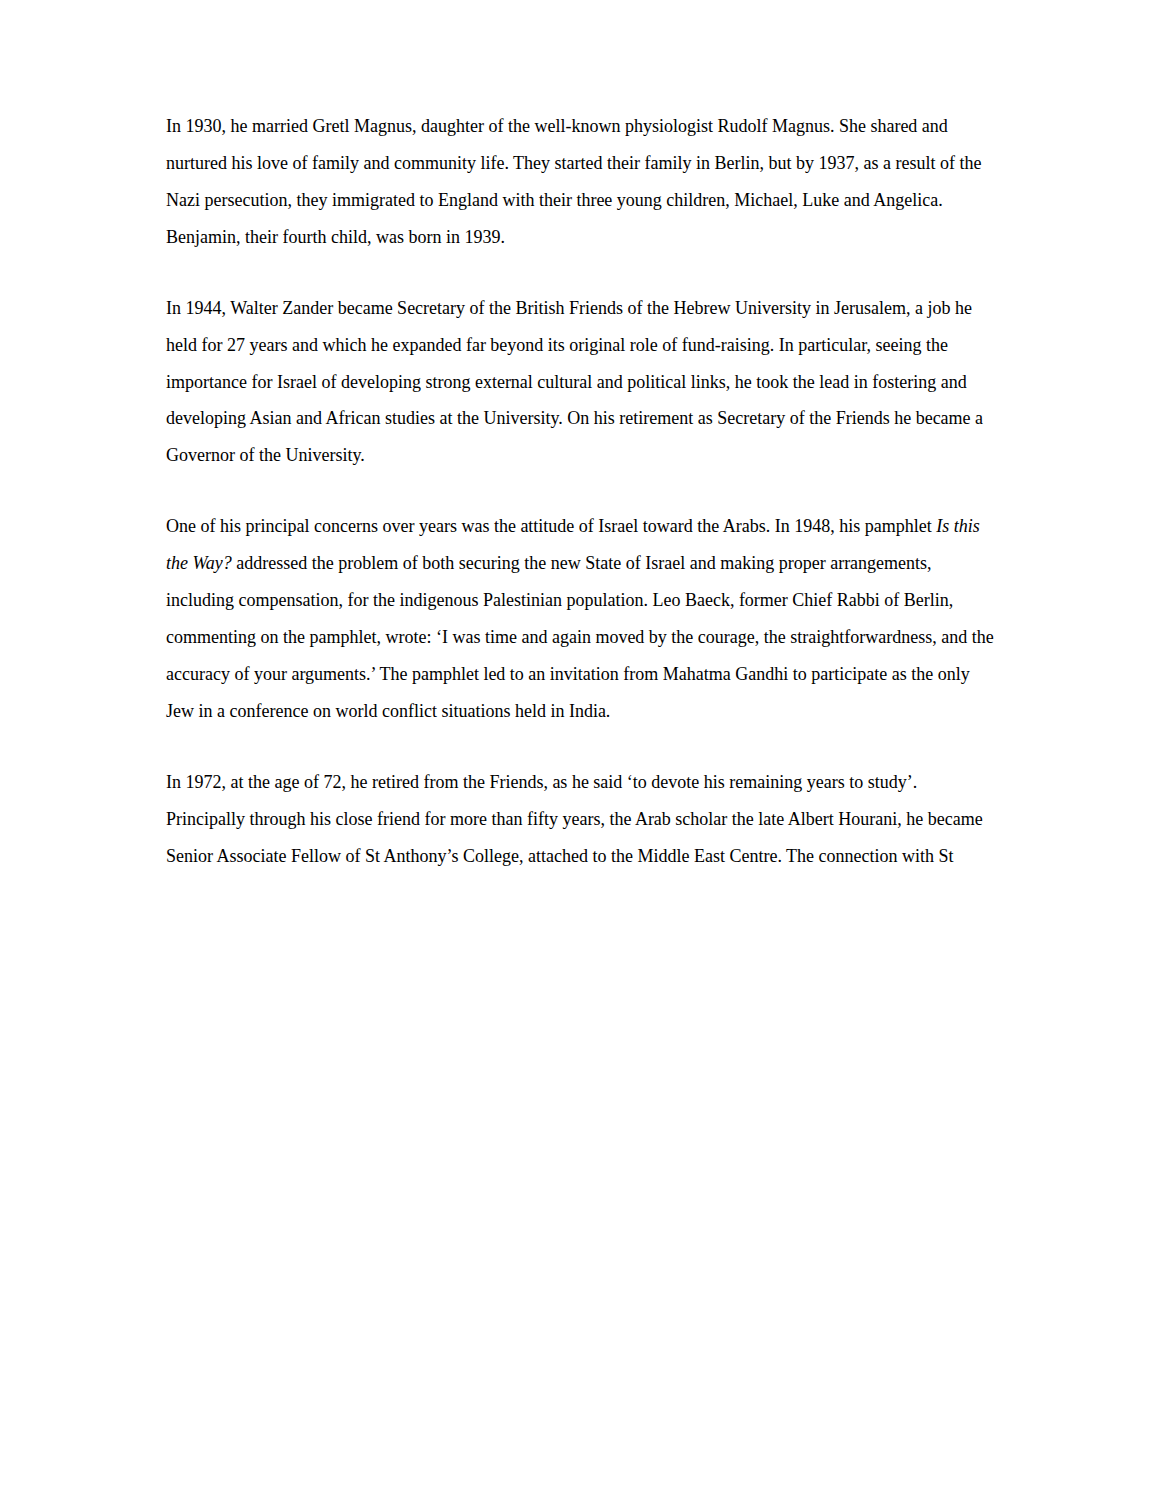In 1930, he married Gretl Magnus, daughter of the well-known physiologist Rudolf Magnus. She shared and nurtured his love of family and community life. They started their family in Berlin, but by 1937, as a result of the Nazi persecution, they immigrated to England with their three young children, Michael, Luke and Angelica. Benjamin, their fourth child, was born in 1939.
In 1944, Walter Zander became Secretary of the British Friends of the Hebrew University in Jerusalem, a job he held for 27 years and which he expanded far beyond its original role of fund-raising. In particular, seeing the importance for Israel of developing strong external cultural and political links, he took the lead in fostering and developing Asian and African studies at the University. On his retirement as Secretary of the Friends he became a Governor of the University.
One of his principal concerns over years was the attitude of Israel toward the Arabs. In 1948, his pamphlet Is this the Way? addressed the problem of both securing the new State of Israel and making proper arrangements, including compensation, for the indigenous Palestinian population. Leo Baeck, former Chief Rabbi of Berlin, commenting on the pamphlet, wrote: ‘I was time and again moved by the courage, the straightforwardness, and the accuracy of your arguments.’ The pamphlet led to an invitation from Mahatma Gandhi to participate as the only Jew in a conference on world conflict situations held in India.
In 1972, at the age of 72, he retired from the Friends, as he said ‘to devote his remaining years to study’. Principally through his close friend for more than fifty years, the Arab scholar the late Albert Hourani, he became Senior Associate Fellow of St Anthony’s College, attached to the Middle East Centre. The connection with St